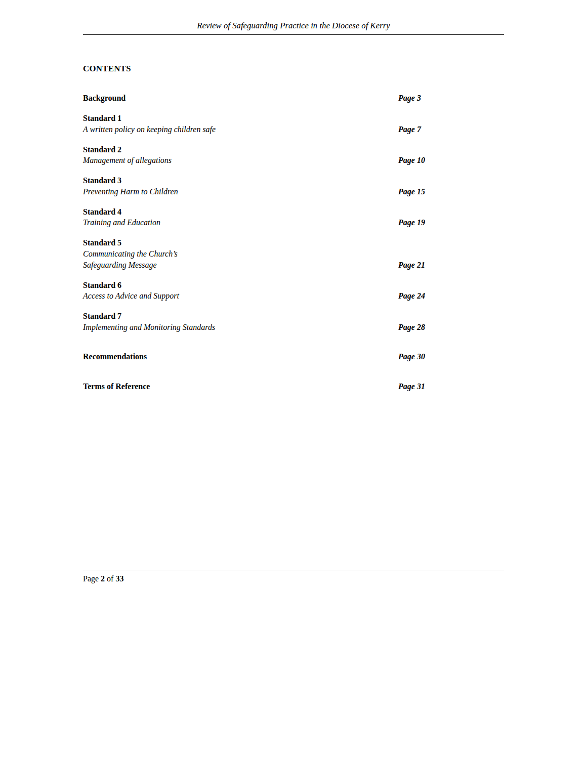Review of Safeguarding Practice in the Diocese of Kerry
Contents
| Background | Page 3 |
| Standard 1 A written policy on keeping children safe | Page 7 |
| Standard 2 Management of allegations | Page 10 |
| Standard 3 Preventing Harm to Children | Page 15 |
| Standard 4 Training and Education | Page 19 |
| Standard 5 Communicating the Church’s Safeguarding Message | Page 21 |
| Standard 6 Access to Advice and Support | Page 24 |
| Standard 7 Implementing and Monitoring Standards | Page 28 |
| Recommendations | Page 30 |
| Terms of Reference | Page 31 |
Page 2 of 33